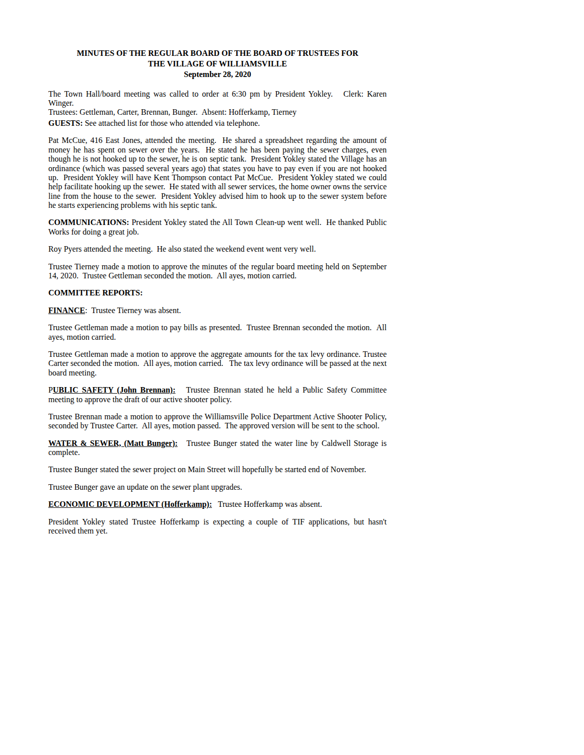MINUTES OF THE REGULAR BOARD OF THE BOARD OF TRUSTEES FOR
THE VILLAGE OF WILLIAMSVILLE
September 28, 2020
The Town Hall/board meeting was called to order at 6:30 pm by President Yokley. Clerk: Karen Winger.
Trustees: Gettleman, Carter, Brennan, Bunger. Absent: Hofferkamp, Tierney
GUESTS: See attached list for those who attended via telephone.
Pat McCue, 416 East Jones, attended the meeting. He shared a spreadsheet regarding the amount of money he has spent on sewer over the years. He stated he has been paying the sewer charges, even though he is not hooked up to the sewer, he is on septic tank. President Yokley stated the Village has an ordinance (which was passed several years ago) that states you have to pay even if you are not hooked up. President Yokley will have Kent Thompson contact Pat McCue. President Yokley stated we could help facilitate hooking up the sewer. He stated with all sewer services, the home owner owns the service line from the house to the sewer. President Yokley advised him to hook up to the sewer system before he starts experiencing problems with his septic tank.
COMMUNICATIONS: President Yokley stated the All Town Clean-up went well. He thanked Public Works for doing a great job.
Roy Pyers attended the meeting. He also stated the weekend event went very well.
Trustee Tierney made a motion to approve the minutes of the regular board meeting held on September 14, 2020. Trustee Gettleman seconded the motion. All ayes, motion carried.
COMMITTEE REPORTS:
FINANCE: Trustee Tierney was absent.
Trustee Gettleman made a motion to pay bills as presented. Trustee Brennan seconded the motion. All ayes, motion carried.
Trustee Gettleman made a motion to approve the aggregate amounts for the tax levy ordinance. Trustee Carter seconded the motion. All ayes, motion carried. The tax levy ordinance will be passed at the next board meeting.
PUBLIC SAFETY (John Brennan): Trustee Brennan stated he held a Public Safety Committee meeting to approve the draft of our active shooter policy.
Trustee Brennan made a motion to approve the Williamsville Police Department Active Shooter Policy, seconded by Trustee Carter. All ayes, motion passed. The approved version will be sent to the school.
WATER & SEWER, (Matt Bunger): Trustee Bunger stated the water line by Caldwell Storage is complete.
Trustee Bunger stated the sewer project on Main Street will hopefully be started end of November.
Trustee Bunger gave an update on the sewer plant upgrades.
ECONOMIC DEVELOPMENT (Hofferkamp): Trustee Hofferkamp was absent.
President Yokley stated Trustee Hofferkamp is expecting a couple of TIF applications, but hasn't received them yet.